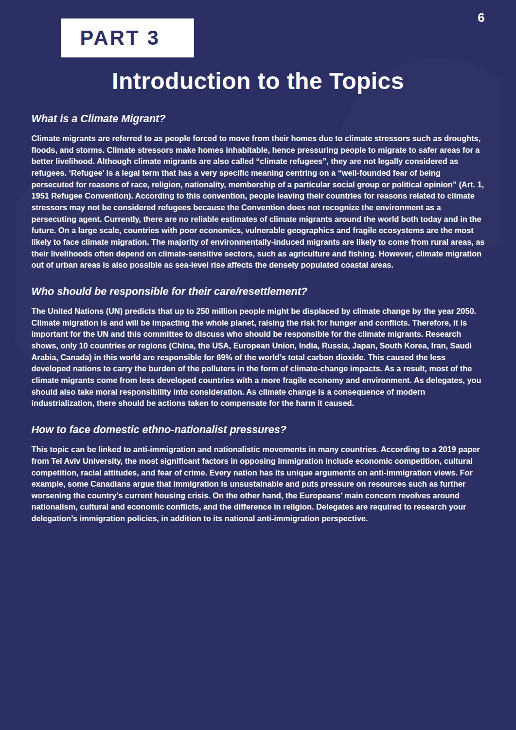6
PART 3
Introduction to the Topics
What is a Climate Migrant?
Climate migrants are referred to as people forced to move from their homes due to climate stressors such as droughts, floods, and storms. Climate stressors make homes inhabitable, hence pressuring people to migrate to safer areas for a better livelihood. Although climate migrants are also called “climate refugees”, they are not legally considered as refugees. ‘Refugee’ is a legal term that has a very specific meaning centring on a “well-founded fear of being persecuted for reasons of race, religion, nationality, membership of a particular social group or political opinion” (Art. 1, 1951 Refugee Convention). According to this convention, people leaving their countries for reasons related to climate stressors may not be considered refugees because the Convention does not recognize the environment as a persecuting agent. Currently, there are no reliable estimates of climate migrants around the world both today and in the future. On a large scale, countries with poor economics, vulnerable geographics and fragile ecosystems are the most likely to face climate migration. The majority of environmentally-induced migrants are likely to come from rural areas, as their livelihoods often depend on climate-sensitive sectors, such as agriculture and fishing. However, climate migration out of urban areas is also possible as sea-level rise affects the densely populated coastal areas.
Who should be responsible for their care/resettlement?
The United Nations (UN) predicts that up to 250 million people might be displaced by climate change by the year 2050. Climate migration is and will be impacting the whole planet, raising the risk for hunger and conflicts. Therefore, it is important for the UN and this committee to discuss who should be responsible for the climate migrants. Research shows, only 10 countries or regions (China, the USA, European Union, India, Russia, Japan, South Korea, Iran, Saudi Arabia, Canada) in this world are responsible for 69% of the world’s total carbon dioxide. This caused the less developed nations to carry the burden of the polluters in the form of climate-change impacts. As a result, most of the climate migrants come from less developed countries with a more fragile economy and environment. As delegates, you should also take moral responsibility into consideration. As climate change is a consequence of modern industrialization, there should be actions taken to compensate for the harm it caused.
How to face domestic ethno-nationalist pressures?
This topic can be linked to anti-immigration and nationalistic movements in many countries. According to a 2019 paper from Tel Aviv University, the most significant factors in opposing immigration include economic competition, cultural competition, racial attitudes, and fear of crime. Every nation has its unique arguments on anti-immigration views. For example, some Canadians argue that immigration is unsustainable and puts pressure on resources such as further worsening the country's current housing crisis. On the other hand, the Europeans’ main concern revolves around nationalism, cultural and economic conflicts, and the difference in religion. Delegates are required to research your delegation’s immigration policies, in addition to its national anti-immigration perspective.